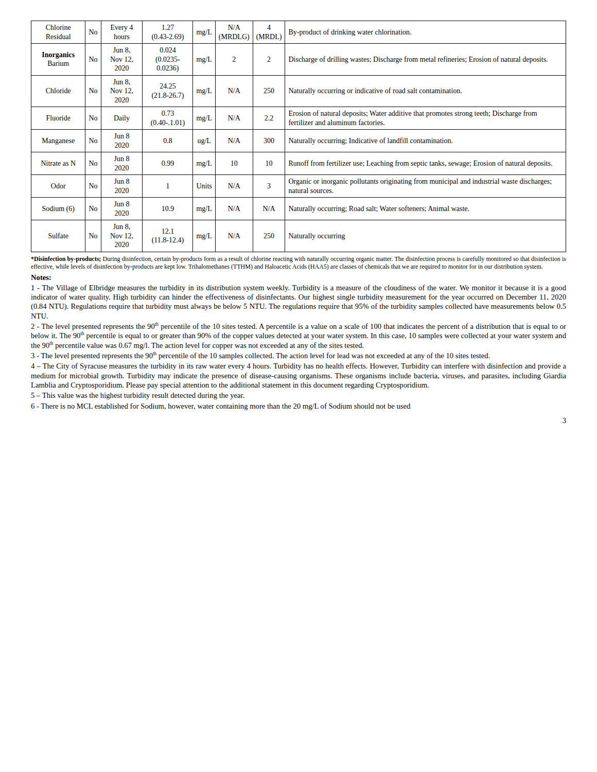| Chlorine Residual | No | Every 4 hours | 1.27 (0.43-2.69) | mg/L | N/A (MRDLG) | 4 (MRDL) | By-product of drinking water chlorination. |
| Inorganics Barium | No | Jun 8, Nov 12, 2020 | 0.024 (0.0235-0.0236) | mg/L | 2 | 2 | Discharge of drilling wastes; Discharge from metal refineries; Erosion of natural deposits. |
| Chloride | No | Jun 8, Nov 12, 2020 | 24.25 (21.8-26.7) | mg/L | N/A | 250 | Naturally occurring or indicative of road salt contamination. |
| Fluoride | No | Daily | 0.73 (0.40-.1.01) | mg/L | N/A | 2.2 | Erosion of natural deposits; Water additive that promotes strong teeth; Discharge from fertilizer and aluminum factories. |
| Manganese | No | Jun 8 2020 | 0.8 | ug/L | N/A | 300 | Naturally occurring; Indicative of landfill contamination. |
| Nitrate as N | No | Jun 8 2020 | 0.99 | mg/L | 10 | 10 | Runoff from fertilizer use; Leaching from septic tanks, sewage; Erosion of natural deposits. |
| Odor | No | Jun 8 2020 | 1 | Units | N/A | 3 | Organic or inorganic pollutants originating from municipal and industrial waste discharges; natural sources. |
| Sodium (6) | No | Jun 8 2020 | 10.9 | mg/L | N/A | N/A | Naturally occurring; Road salt; Water softeners; Animal waste. |
| Sulfate | No | Jun 8, Nov 12, 2020 | 12.1 (11.8-12.4) | mg/L | N/A | 250 | Naturally occurring |
*Disinfection by-products; During disinfection, certain by-products form as a result of chlorine reacting with naturally occurring organic matter. The disinfection process is carefully monitored so that disinfection is effective, while levels of disinfection by-products are kept low. Trihalomethanes (TTHM) and Haloacetic Acids (HAA5) are classes of chemicals that we are required to monitor for in our distribution system.
Notes:
1 - The Village of Elbridge measures the turbidity in its distribution system weekly. Turbidity is a measure of the cloudiness of the water. We monitor it because it is a good indicator of water quality. High turbidity can hinder the effectiveness of disinfectants. Our highest single turbidity measurement for the year occurred on December 11, 2020 (0.84 NTU). Regulations require that turbidity must always be below 5 NTU. The regulations require that 95% of the turbidity samples collected have measurements below 0.5 NTU.
2 - The level presented represents the 90th percentile of the 10 sites tested. A percentile is a value on a scale of 100 that indicates the percent of a distribution that is equal to or below it. The 90th percentile is equal to or greater than 90% of the copper values detected at your water system. In this case, 10 samples were collected at your water system and the 90th percentile value was 0.67 mg/l. The action level for copper was not exceeded at any of the sites tested.
3 - The level presented represents the 90th percentile of the 10 samples collected. The action level for lead was not exceeded at any of the 10 sites tested.
4 – The City of Syracuse measures the turbidity in its raw water every 4 hours. Turbidity has no health effects. However, Turbidity can interfere with disinfection and provide a medium for microbial growth. Turbidity may indicate the presence of disease-causing organisms. These organisms include bacteria, viruses, and parasites, including Giardia Lamblia and Cryptosporidium. Please pay special attention to the additional statement in this document regarding Cryptosporidium.
5 – This value was the highest turbidity result detected during the year.
6 - There is no MCL established for Sodium, however, water containing more than the 20 mg/L of Sodium should not be used
3